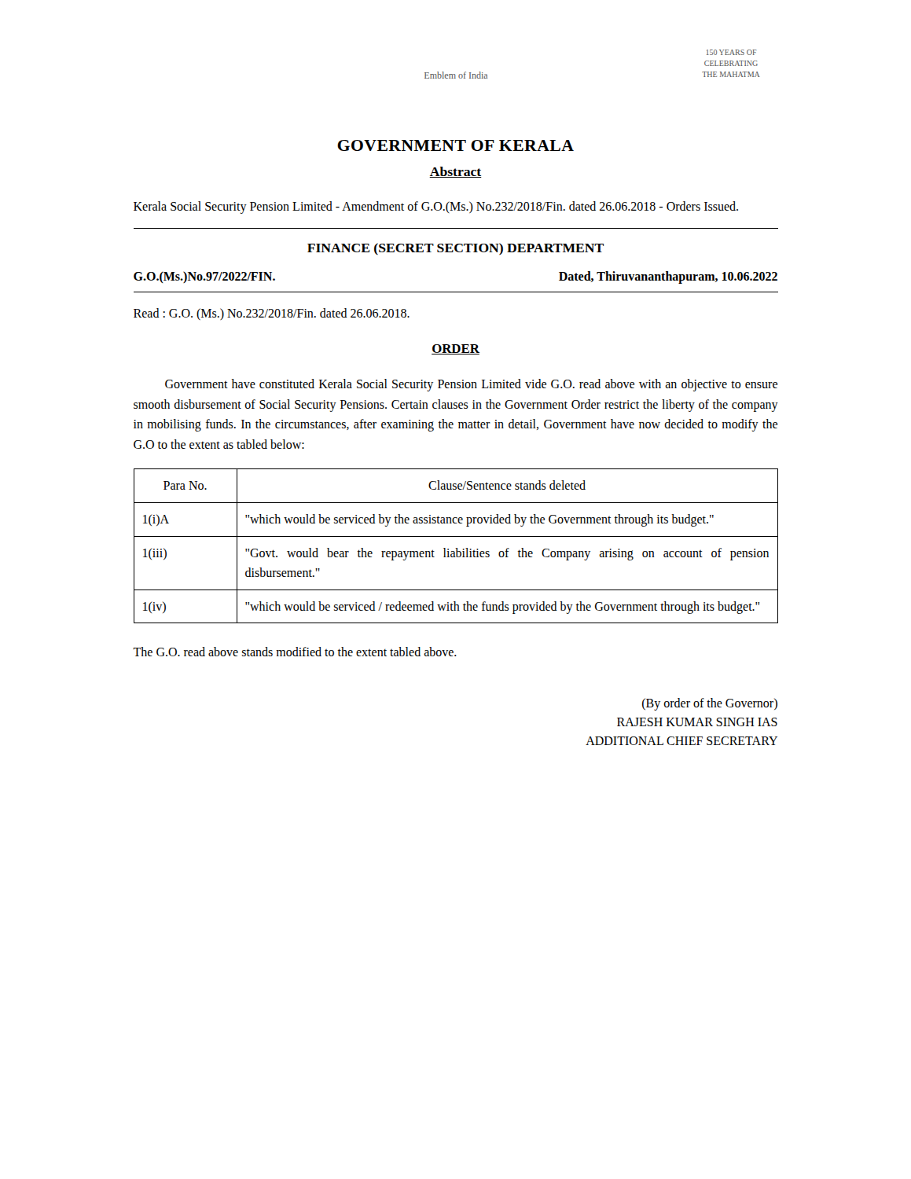GOVERNMENT OF KERALA
Abstract
Kerala Social Security Pension Limited - Amendment of G.O.(Ms.) No.232/2018/Fin. dated 26.06.2018 - Orders Issued.
FINANCE (SECRET SECTION) DEPARTMENT
G.O.(Ms.)No.97/2022/FIN. Dated, Thiruvananthapuram, 10.06.2022
Read : G.O. (Ms.) No.232/2018/Fin. dated 26.06.2018.
ORDER
Government have constituted Kerala Social Security Pension Limited vide G.O. read above with an objective to ensure smooth disbursement of Social Security Pensions. Certain clauses in the Government Order restrict the liberty of the company in mobilising funds. In the circumstances, after examining the matter in detail, Government have now decided to modify the G.O to the extent as tabled below:
| Para No. | Clause/Sentence stands deleted |
| --- | --- |
| 1(i)A | "which would be serviced by the assistance provided by the Government through its budget." |
| 1(iii) | "Govt. would bear the repayment liabilities of the Company arising on account of pension disbursement." |
| 1(iv) | "which would be serviced / redeemed with the funds provided by the Government through its budget." |
The G.O. read above stands modified to the extent tabled above.
(By order of the Governor) RAJESH KUMAR SINGH IAS ADDITIONAL CHIEF SECRETARY